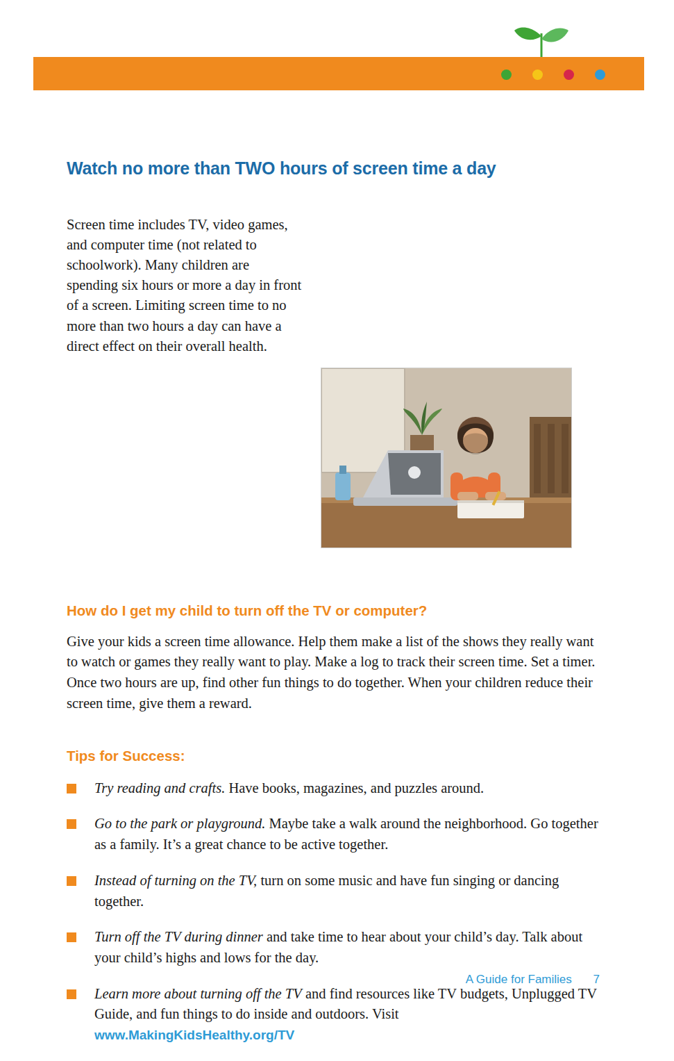Watch no more than TWO hours of screen time a day
Screen time includes TV, video games, and computer time (not related to schoolwork). Many children are spending six hours or more a day in front of a screen. Limiting screen time to no more than two hours a day can have a direct effect on their overall health.
How do I get my child to turn off the TV or computer?
Give your kids a screen time allowance. Help them make a list of the shows they really want to watch or games they really want to play. Make a log to track their screen time. Set a timer. Once two hours are up, find other fun things to do together. When your children reduce their screen time, give them a reward.
Tips for Success:
Try reading and crafts. Have books, magazines, and puzzles around.
Go to the park or playground. Maybe take a walk around the neighborhood. Go together as a family. It’s a great chance to be active together.
Instead of turning on the TV, turn on some music and have fun singing or dancing together.
Turn off the TV during dinner and take time to hear about your child’s day. Talk about your child’s highs and lows for the day.
Learn more about turning off the TV and find resources like TV budgets, Unplugged TV Guide, and fun things to do inside and outdoors. Visit www.MakingKidsHealthy.org/TV
A Guide for Families 7